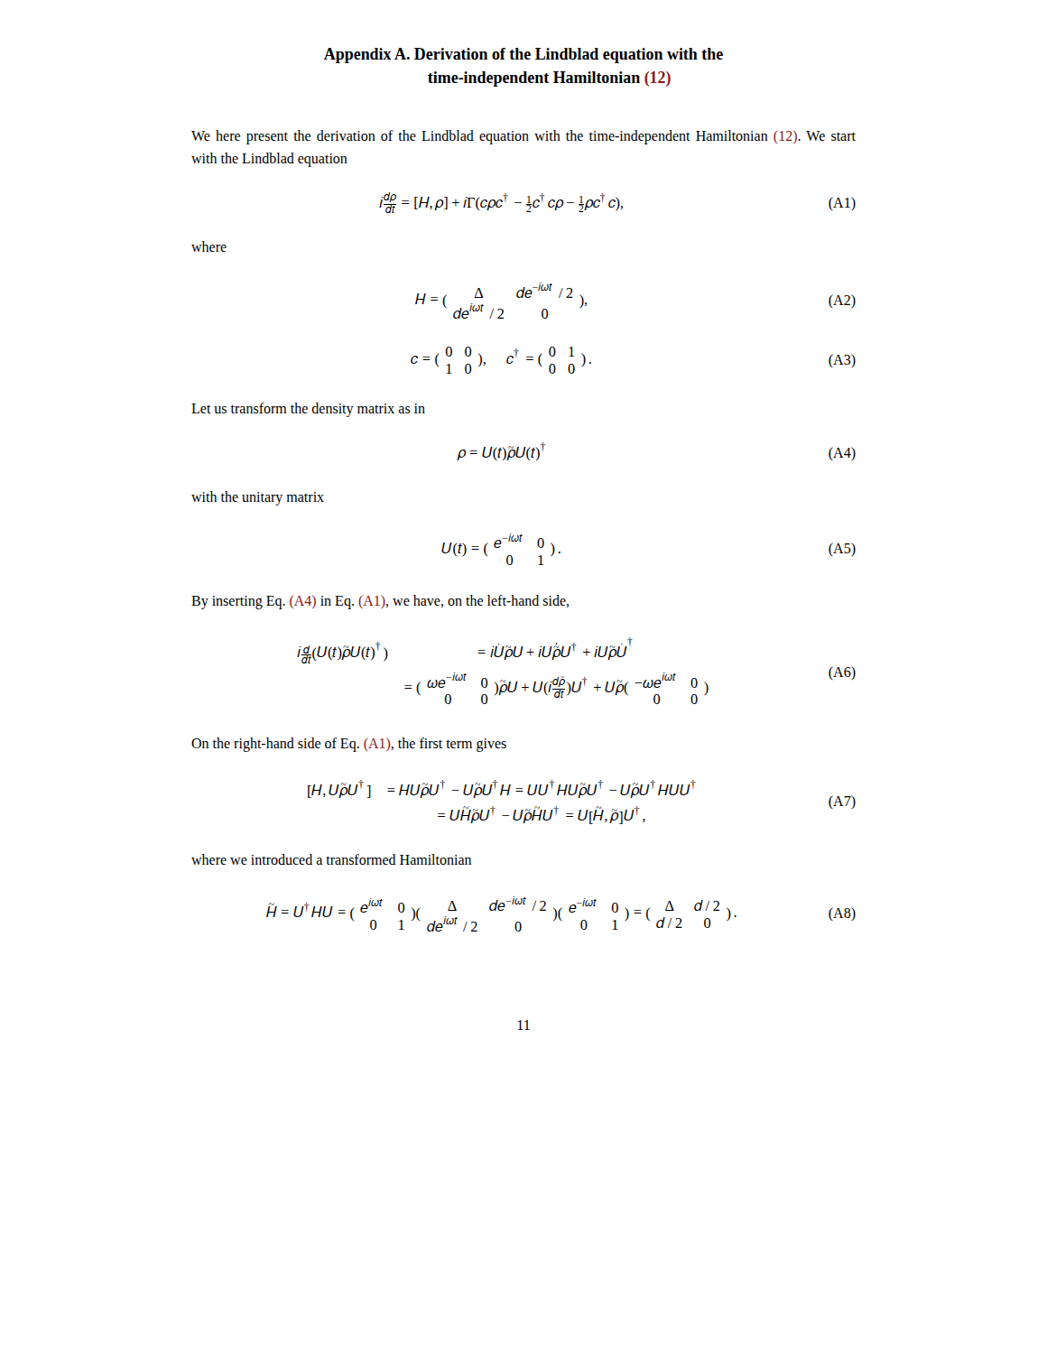Appendix A. Derivation of the Lindblad equation with the time-independent Hamiltonian (12)
We here present the derivation of the Lindblad equation with the time-independent Hamiltonian (12). We start with the Lindblad equation
i dρdt = [H,ρ] + iΓ ( cρc† − 12 c†cρ − 12 ρc†c ) ,
(A1)
where
H= ( Δ de−iωt/2 deiωt/2 0 ) ,
(A2)
c= ( 00 10 ) , c†= ( 01 00 ) .
(A3)
Let us transform the density matrix as in
ρ=U(t) ρ~ U(t)†
(A4)
with the unitary matrix
U(t)= ( e−iωt 0 0 1 ) .
(A5)
By inserting Eq. (A4) in Eq. (A1), we have, on the left-hand side,
i ddt ( U(t) ρ~ U(t)† ) = iU˙ρ~U + iUρ~˙U† + iUρ~U˙† = ( ωe−iωt 0 0 0 ) ρ~U + U ( idρ~dt ) U† + Uρ~ ( −ωeiωt 0 0 0 )
(A6)
On the right-hand side of Eq. (A1), the first term gives
[ H,Uρ~U† ] = HUρ~U† − Uρ~U†H = UU†HUρ~U† − Uρ~U†HUU† = UH~ρ~U† − Uρ~H~U† = U [ H~,ρ~ ] U† ,
(A7)
where we introduced a transformed Hamiltonian
H~ = U†HU = ( eiωt 0 0 1 ) ( Δ de−iωt/2 deiωt/2 0 ) ( e−iωt 0 0 1 ) = ( Δ d/2 d/2 0 ) .
(A8)
11